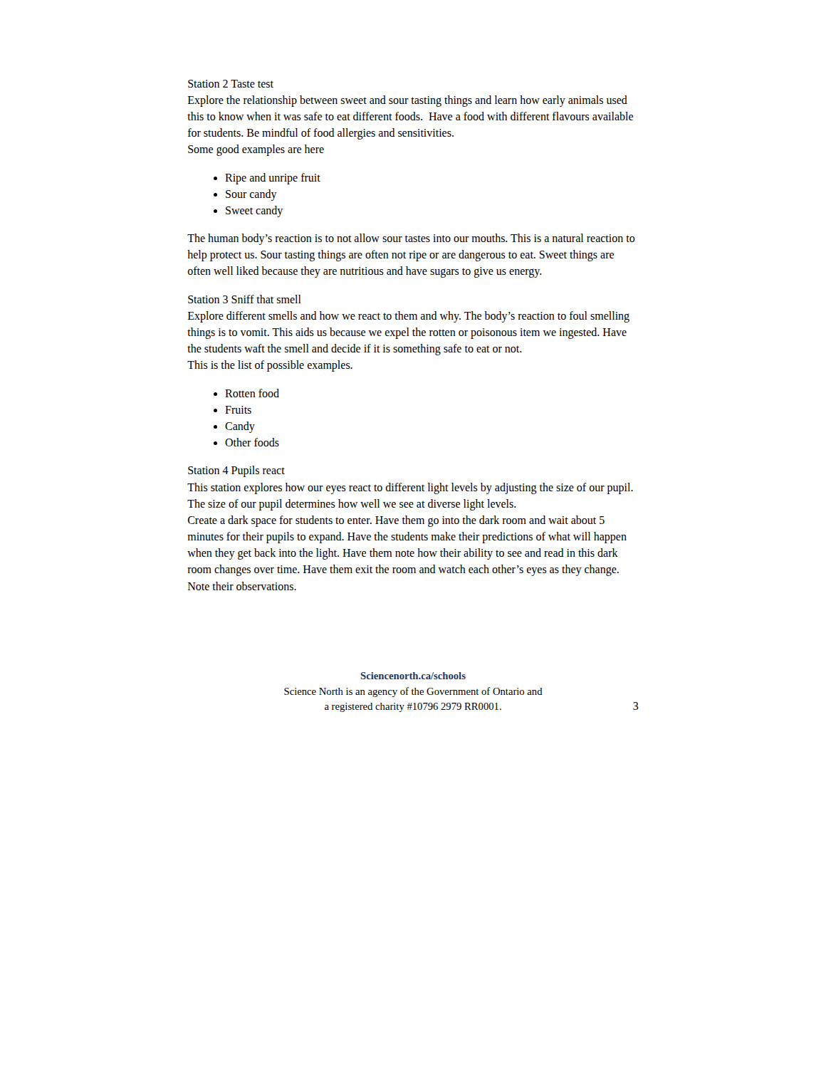Station 2 Taste test
Explore the relationship between sweet and sour tasting things and learn how early animals used this to know when it was safe to eat different foods. Have a food with different flavours available for students. Be mindful of food allergies and sensitivities.
Some good examples are here
Ripe and unripe fruit
Sour candy
Sweet candy
The human body’s reaction is to not allow sour tastes into our mouths. This is a natural reaction to help protect us. Sour tasting things are often not ripe or are dangerous to eat. Sweet things are often well liked because they are nutritious and have sugars to give us energy.
Station 3 Sniff that smell
Explore different smells and how we react to them and why. The body’s reaction to foul smelling things is to vomit. This aids us because we expel the rotten or poisonous item we ingested. Have the students waft the smell and decide if it is something safe to eat or not.
This is the list of possible examples.
Rotten food
Fruits
Candy
Other foods
Station 4 Pupils react
This station explores how our eyes react to different light levels by adjusting the size of our pupil. The size of our pupil determines how well we see at diverse light levels.
Create a dark space for students to enter. Have them go into the dark room and wait about 5 minutes for their pupils to expand. Have the students make their predictions of what will happen when they get back into the light. Have them note how their ability to see and read in this dark room changes over time. Have them exit the room and watch each other’s eyes as they change. Note their observations.
Sciencenorth.ca/schools Science North is an agency of the Government of Ontario and
a registered charity #10796 2979 RR0001.
3